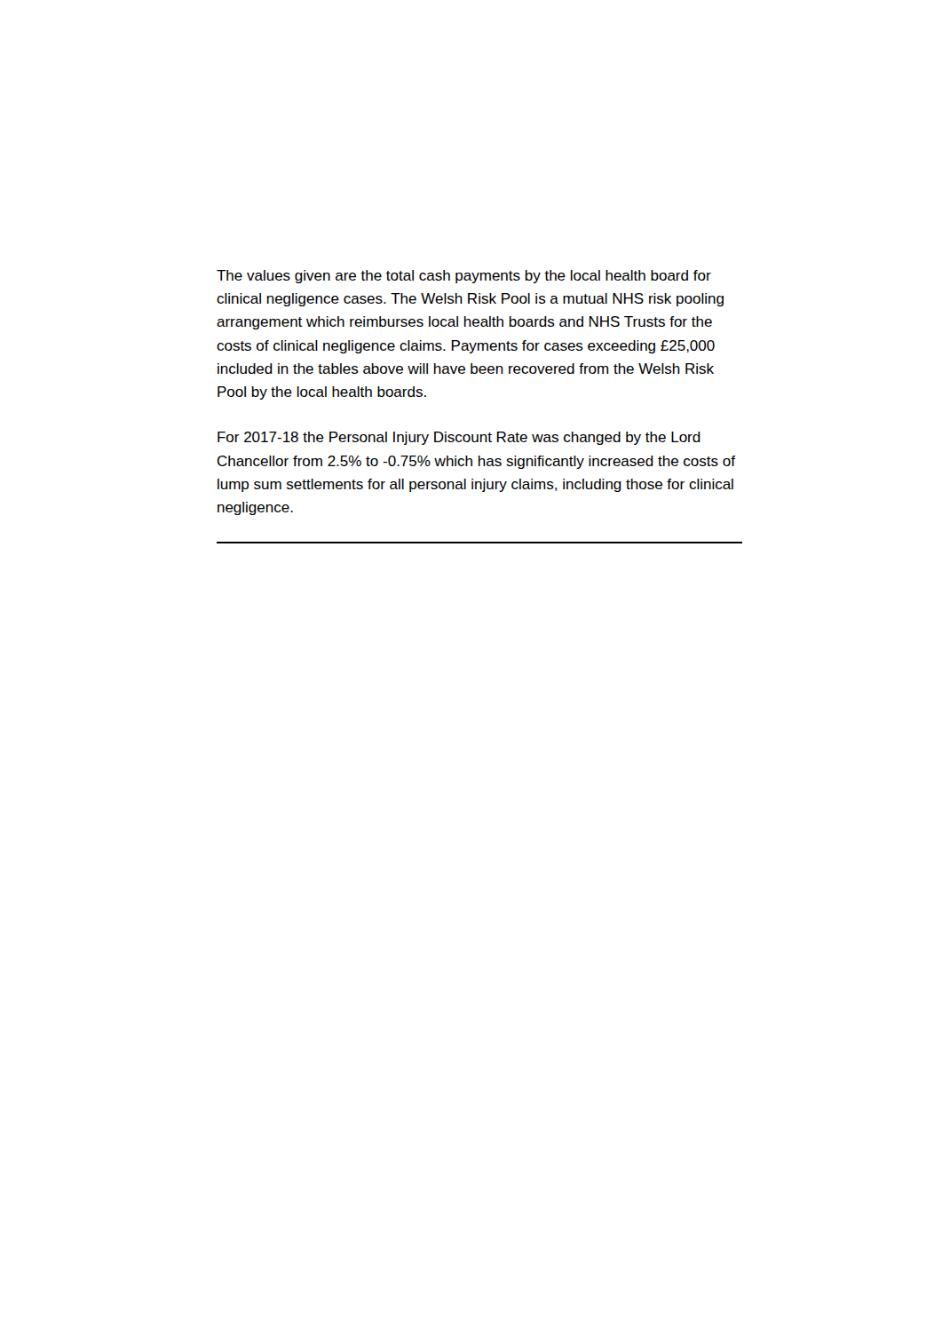The values given are the total cash payments by the local health board for clinical negligence cases. The Welsh Risk Pool is a mutual NHS risk pooling arrangement which reimburses local health boards and NHS Trusts for the costs of clinical negligence claims. Payments for cases exceeding £25,000 included in the tables above will have been recovered from the Welsh Risk Pool by the local health boards.
For 2017-18 the Personal Injury Discount Rate was changed by the Lord Chancellor from 2.5% to -0.75% which has significantly increased the costs of lump sum settlements for all personal injury claims, including those for clinical negligence.